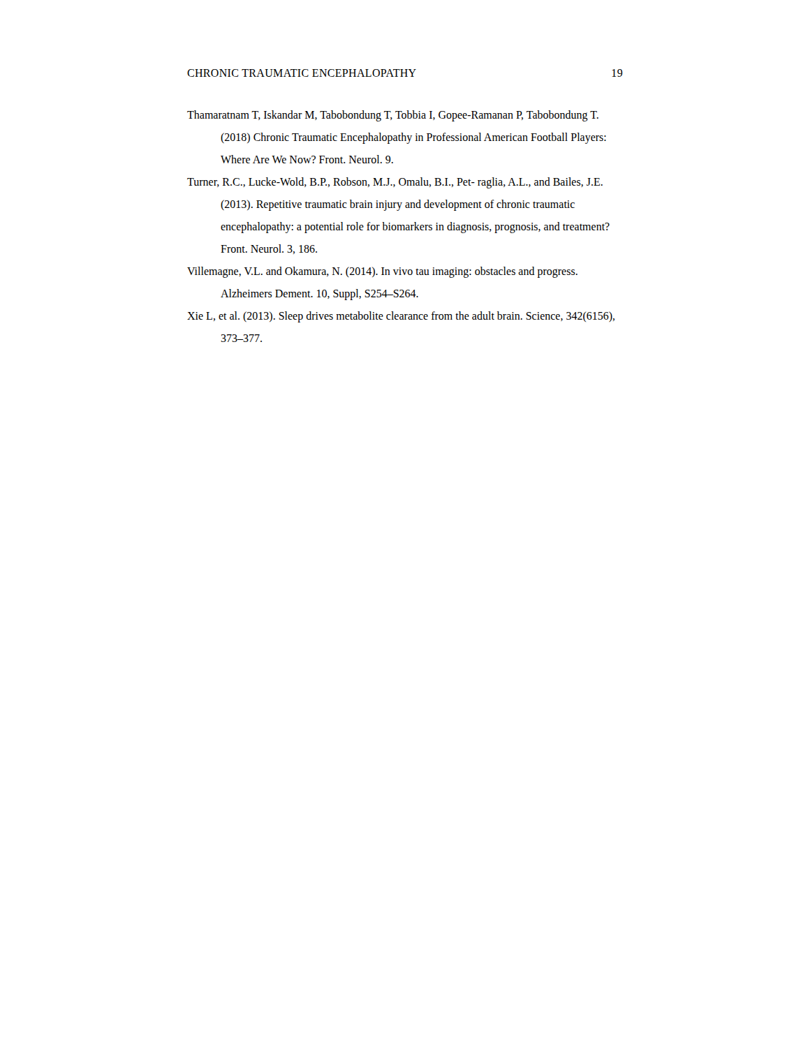Chronic Traumatic Encephalopathy 19
Thamaratnam T, Iskandar M, Tabobondung T, Tobbia I, Gopee-Ramanan P, Tabobondung T. (2018) Chronic Traumatic Encephalopathy in Professional American Football Players: Where Are We Now? Front. Neurol. 9.
Turner, R.C., Lucke-Wold, B.P., Robson, M.J., Omalu, B.I., Pet- raglia, A.L., and Bailes, J.E. (2013). Repetitive traumatic brain injury and development of chronic traumatic encephalopathy: a potential role for biomarkers in diagnosis, prognosis, and treatment? Front. Neurol. 3, 186.
Villemagne, V.L. and Okamura, N. (2014). In vivo tau imaging: obstacles and progress. Alzheimers Dement. 10, Suppl, S254–S264.
Xie L, et al. (2013). Sleep drives metabolite clearance from the adult brain. Science, 342(6156), 373–377.